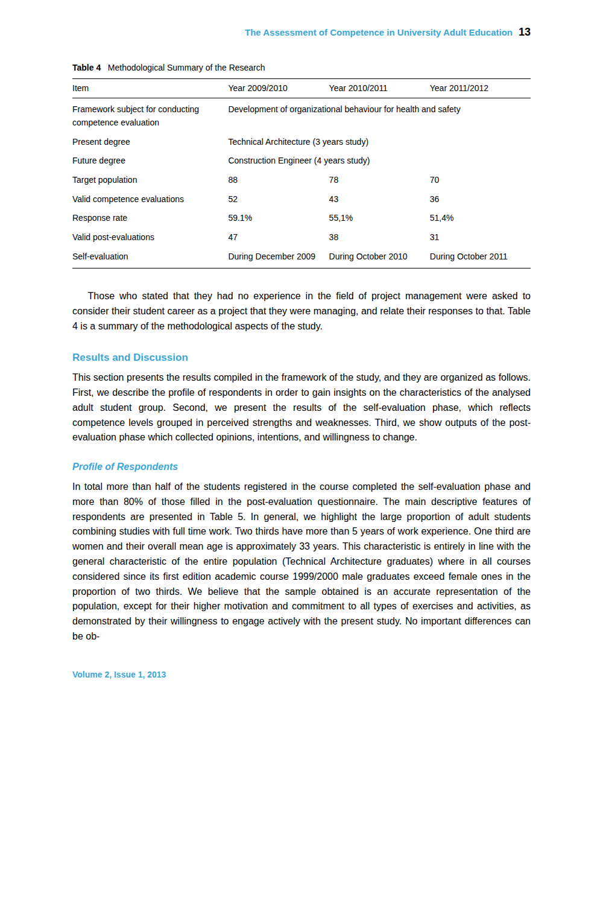The Assessment of Competence in University Adult Education 13
Table 4 Methodological Summary of the Research
| Item | Year 2009/2010 | Year 2010/2011 | Year 2011/2012 |
| --- | --- | --- | --- |
| Framework subject for conducting competence evaluation | Development of organizational behaviour for health and safety |
| Present degree | Technical Architecture (3 years study) |
| Future degree | Construction Engineer (4 years study) |
| Target population | 88 | 78 | 70 |
| Valid competence evaluations | 52 | 43 | 36 |
| Response rate | 59.1% | 55,1% | 51,4% |
| Valid post-evaluations | 47 | 38 | 31 |
| Self-evaluation | During December 2009 | During October 2010 | During October 2011 |
Those who stated that they had no experience in the field of project management were asked to consider their student career as a project that they were managing, and relate their responses to that. Table 4 is a summary of the methodological aspects of the study.
Results and Discussion
This section presents the results compiled in the framework of the study, and they are organized as follows. First, we describe the profile of respondents in order to gain insights on the characteristics of the analysed adult student group. Second, we present the results of the self-evaluation phase, which reflects competence levels grouped in perceived strengths and weaknesses. Third, we show outputs of the post-evaluation phase which collected opinions, intentions, and willingness to change.
Profile of Respondents
In total more than half of the students registered in the course completed the self-evaluation phase and more than 80% of those filled in the post-evaluation questionnaire. The main descriptive features of respondents are presented in Table 5. In general, we highlight the large proportion of adult students combining studies with full time work. Two thirds have more than 5 years of work experience. One third are women and their overall mean age is approximately 33 years. This characteristic is entirely in line with the general characteristic of the entire population (Technical Architecture graduates) where in all courses considered since its first edition academic course 1999/2000 male graduates exceed female ones in the proportion of two thirds. We believe that the sample obtained is an accurate representation of the population, except for their higher motivation and commitment to all types of exercises and activities, as demonstrated by their willingness to engage actively with the present study. No important differences can be ob-
Volume 2, Issue 1, 2013